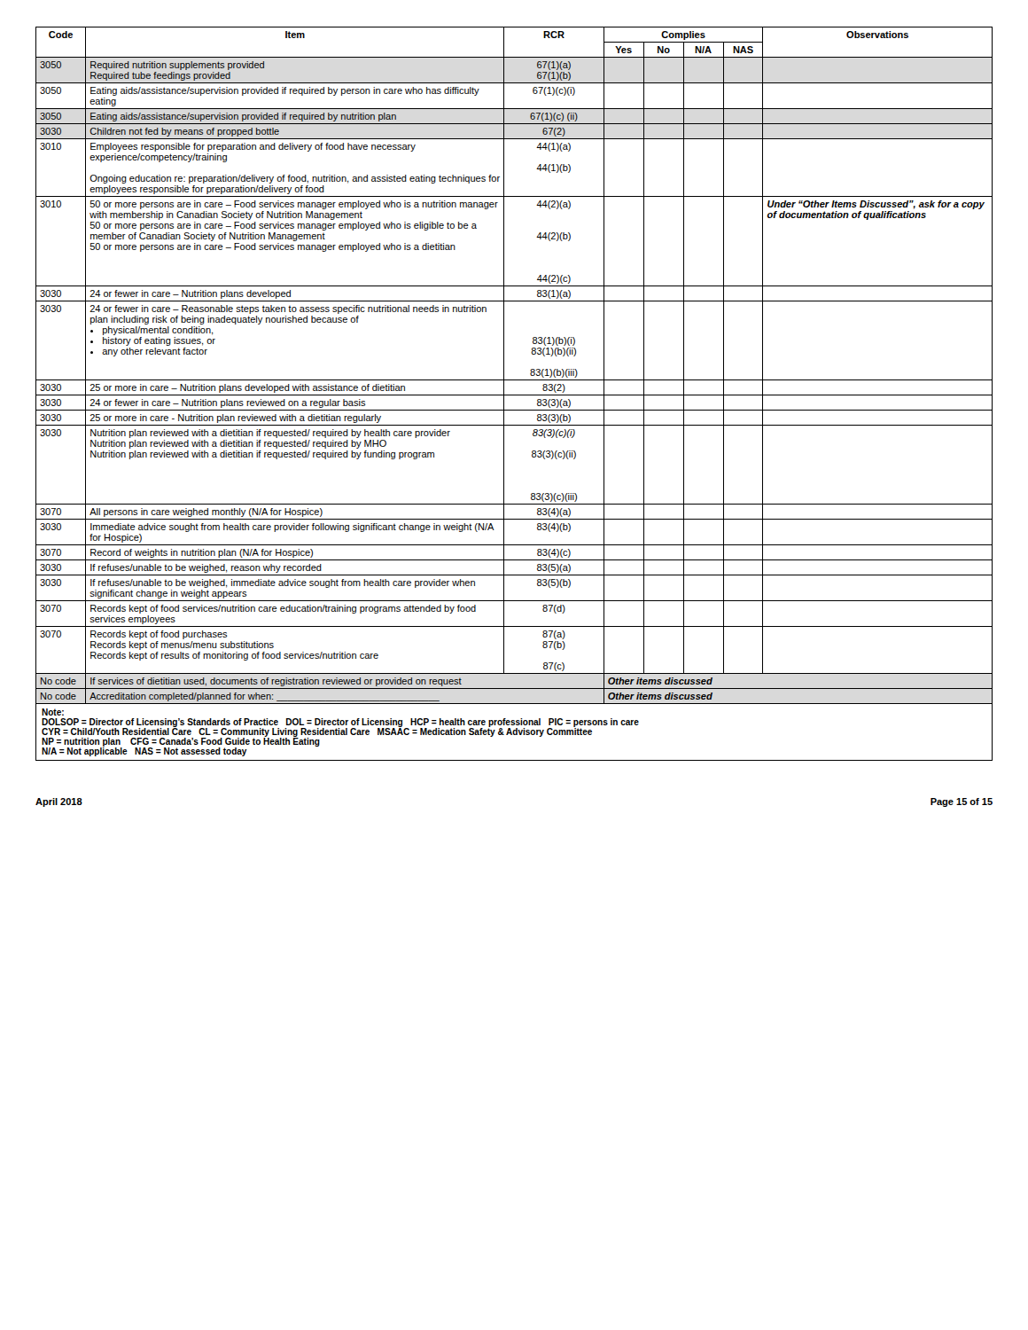| Code | Item | RCR | Complies | Observations |
| --- | --- | --- | --- | --- |
| Yes | No | N/A | NAS |
| 3050 | Required nutrition supplements provided Required tube feedings provided | 67(1)(a) 67(1)(b) | | | | | |
| 3050 | Eating aids/assistance/supervision provided if required by person in care who has difficulty eating | 67(1)(c)(i) | | | | | |
| 3050 | Eating aids/assistance/supervision provided if required by nutrition plan | 67(1)(c) (ii) | | | | | |
| 3030 | Children not fed by means of propped bottle | 67(2) | | | | | |
| 3010 | Employees responsible for preparation and delivery of food have necessary experience/competency/training Ongoing education re: preparation/delivery of food, nutrition, and assisted eating techniques for employees responsible for preparation/delivery of food | 44(1)(a) 44(1)(b) | | | | | |
| 3010 | 50 or more persons are in care – Food services manager employed who is a nutrition manager with membership in Canadian Society of Nutrition Management 50 or more persons are in care – Food services manager employed who is eligible to be a member of Canadian Society of Nutrition Management 50 or more persons are in care – Food services manager employed who is a dietitian | 44(2)(a) 44(2)(b) 44(2)(c) | | | | | Under “Other Items Discussed”, ask for a copy of documentation of qualifications |
| 3030 | 24 or fewer in care – Nutrition plans developed | 83(1)(a) | | | | | |
| 3030 | 24 or fewer in care – Reasonable steps taken to assess specific nutritional needs in nutrition plan including risk of being inadequately nourished because of physical/mental condition, history of eating issues, or any other relevant factor | 83(1)(b)(i) 83(1)(b)(ii) 83(1)(b)(iii) | | | | | |
| 3030 | 25 or more in care – Nutrition plans developed with assistance of dietitian | 83(2) | | | | | |
| 3030 | 24 or fewer in care – Nutrition plans reviewed on a regular basis | 83(3)(a) | | | | | |
| 3030 | 25 or more in care - Nutrition plan reviewed with a dietitian regularly | 83(3)(b) | | | | | |
| 3030 | Nutrition plan reviewed with a dietitian if requested/ required by health care provider Nutrition plan reviewed with a dietitian if requested/ required by MHO Nutrition plan reviewed with a dietitian if requested/ required by funding program | 83(3)(c)(i) 83(3)(c)(ii) 83(3)(c)(iii) | | | | | |
| 3070 | All persons in care weighed monthly (N/A for Hospice) | 83(4)(a) | | | | | |
| 3030 | Immediate advice sought from health care provider following significant change in weight (N/A for Hospice) | 83(4)(b) | | | | | |
| 3070 | Record of weights in nutrition plan (N/A for Hospice) | 83(4)(c) | | | | | |
| 3030 | If refuses/unable to be weighed, reason why recorded | 83(5)(a) | | | | | |
| 3030 | If refuses/unable to be weighed, immediate advice sought from health care provider when significant change in weight appears | 83(5)(b) | | | | | |
| 3070 | Records kept of food services/nutrition care education/training programs attended by food services employees | 87(d) | | | | | |
| 3070 | Records kept of food purchases Records kept of menus/menu substitutions Records kept of results of monitoring of food services/nutrition care | 87(a) 87(b) 87(c) | | | | | |
| No code | If services of dietitian used, documents of registration reviewed or provided on request | Other items discussed |
| No code | Accreditation completed/planned for when: ______________________________ | Other items discussed |
Note:
DOLSOP = Director of Licensing’s Standards of Practice DOL = Director of Licensing HCP = health care professional PIC = persons in care
CYR = Child/Youth Residential Care CL = Community Living Residential Care MSAAC = Medication Safety & Advisory Committee
NP = nutrition plan CFG = Canada’s Food Guide to Health Eating
N/A = Not applicable NAS = Not assessed today
April 2018 Page 15 of 15